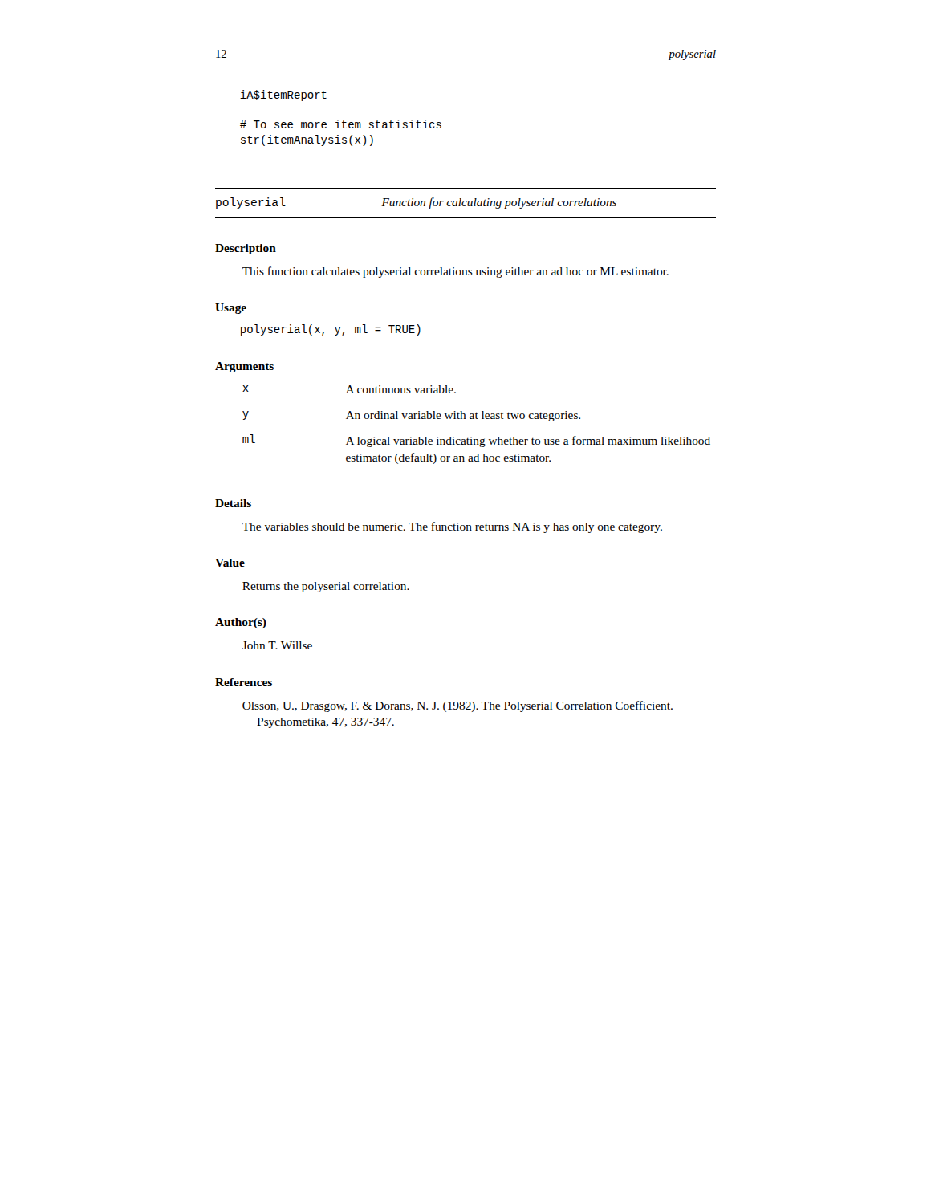12 polyserial
iA$itemReport
# To see more item statisitics
str(itemAnalysis(x))
polyserial Function for calculating polyserial correlations
Description
This function calculates polyserial correlations using either an ad hoc or ML estimator.
Usage
polyserial(x, y, ml = TRUE)
Arguments
| x | A continuous variable. |
| y | An ordinal variable with at least two categories. |
| ml | A logical variable indicating whether to use a formal maximum likelihood estimator (default) or an ad hoc estimator. |
Details
The variables should be numeric. The function returns NA is y has only one category.
Value
Returns the polyserial correlation.
Author(s)
John T. Willse
References
Olsson, U., Drasgow, F. & Dorans, N. J. (1982). The Polyserial Correlation Coefficient. Psychometika, 47, 337-347.